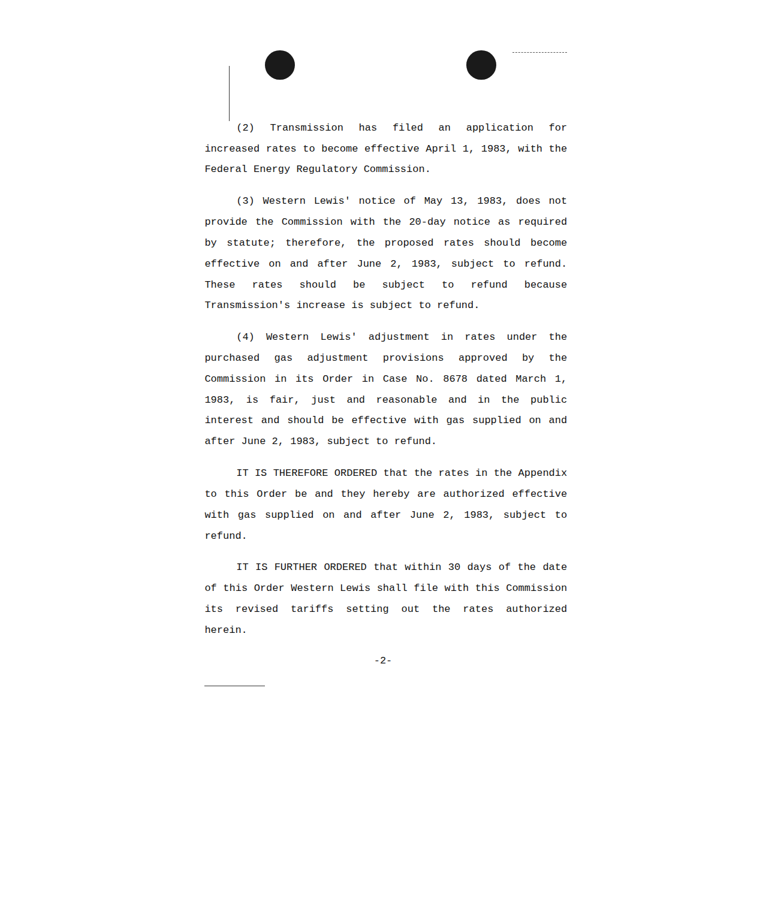(2) Transmission has filed an application for increased rates to become effective April 1, 1983, with the Federal Energy Regulatory Commission.
(3) Western Lewis' notice of May 13, 1983, does not provide the Commission with the 20-day notice as required by statute; therefore, the proposed rates should become effective on and after June 2, 1983, subject to refund. These rates should be subject to refund because Transmission's increase is subject to refund.
(4) Western Lewis' adjustment in rates under the purchased gas adjustment provisions approved by the Commission in its Order in Case No. 8678 dated March 1, 1983, is fair, just and reasonable and in the public interest and should be effective with gas supplied on and after June 2, 1983, subject to refund.
IT IS THEREFORE ORDERED that the rates in the Appendix to this Order be and they hereby are authorized effective with gas supplied on and after June 2, 1983, subject to refund.
IT IS FURTHER ORDERED that within 30 days of the date of this Order Western Lewis shall file with this Commission its revised tariffs setting out the rates authorized herein.
-2-